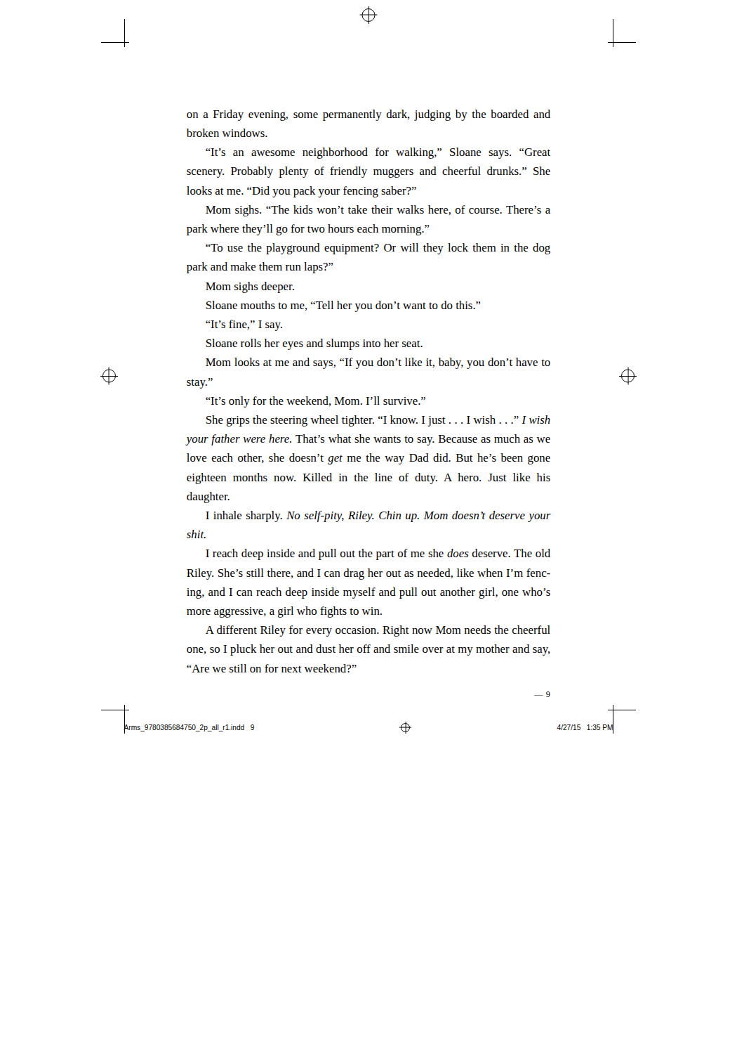on a Friday evening, some permanently dark, judging by the boarded and broken windows.
“It’s an awesome neighborhood for walking,” Sloane says. “Great scenery. Probably plenty of friendly muggers and cheerful drunks.” She looks at me. “Did you pack your fencing saber?”
Mom sighs. “The kids won’t take their walks here, of course. There’s a park where they’ll go for two hours each morning.”
“To use the playground equipment? Or will they lock them in the dog park and make them run laps?”
Mom sighs deeper.
Sloane mouths to me, “Tell her you don’t want to do this.”
“It’s fine,” I say.
Sloane rolls her eyes and slumps into her seat.
Mom looks at me and says, “If you don’t like it, baby, you don’t have to stay.”
“It’s only for the weekend, Mom. I’ll survive.”
She grips the steering wheel tighter. “I know. I just . . . I wish . . .” I wish your father were here. That’s what she wants to say. Because as much as we love each other, she doesn’t get me the way Dad did. But he’s been gone eighteen months now. Killed in the line of duty. A hero. Just like his daughter.
I inhale sharply. No self-pity, Riley. Chin up. Mom doesn’t deserve your shit.
I reach deep inside and pull out the part of me she does deserve. The old Riley. She’s still there, and I can drag her out as needed, like when I’m fencing, and I can reach deep inside myself and pull out another girl, one who’s more aggressive, a girl who fights to win.
A different Riley for every occasion. Right now Mom needs the cheerful one, so I pluck her out and dust her off and smile over at my mother and say, “Are we still on for next weekend?”
—9
Arms_9780385684750_2p_all_r1.indd 9 4/27/15 1:35 PM